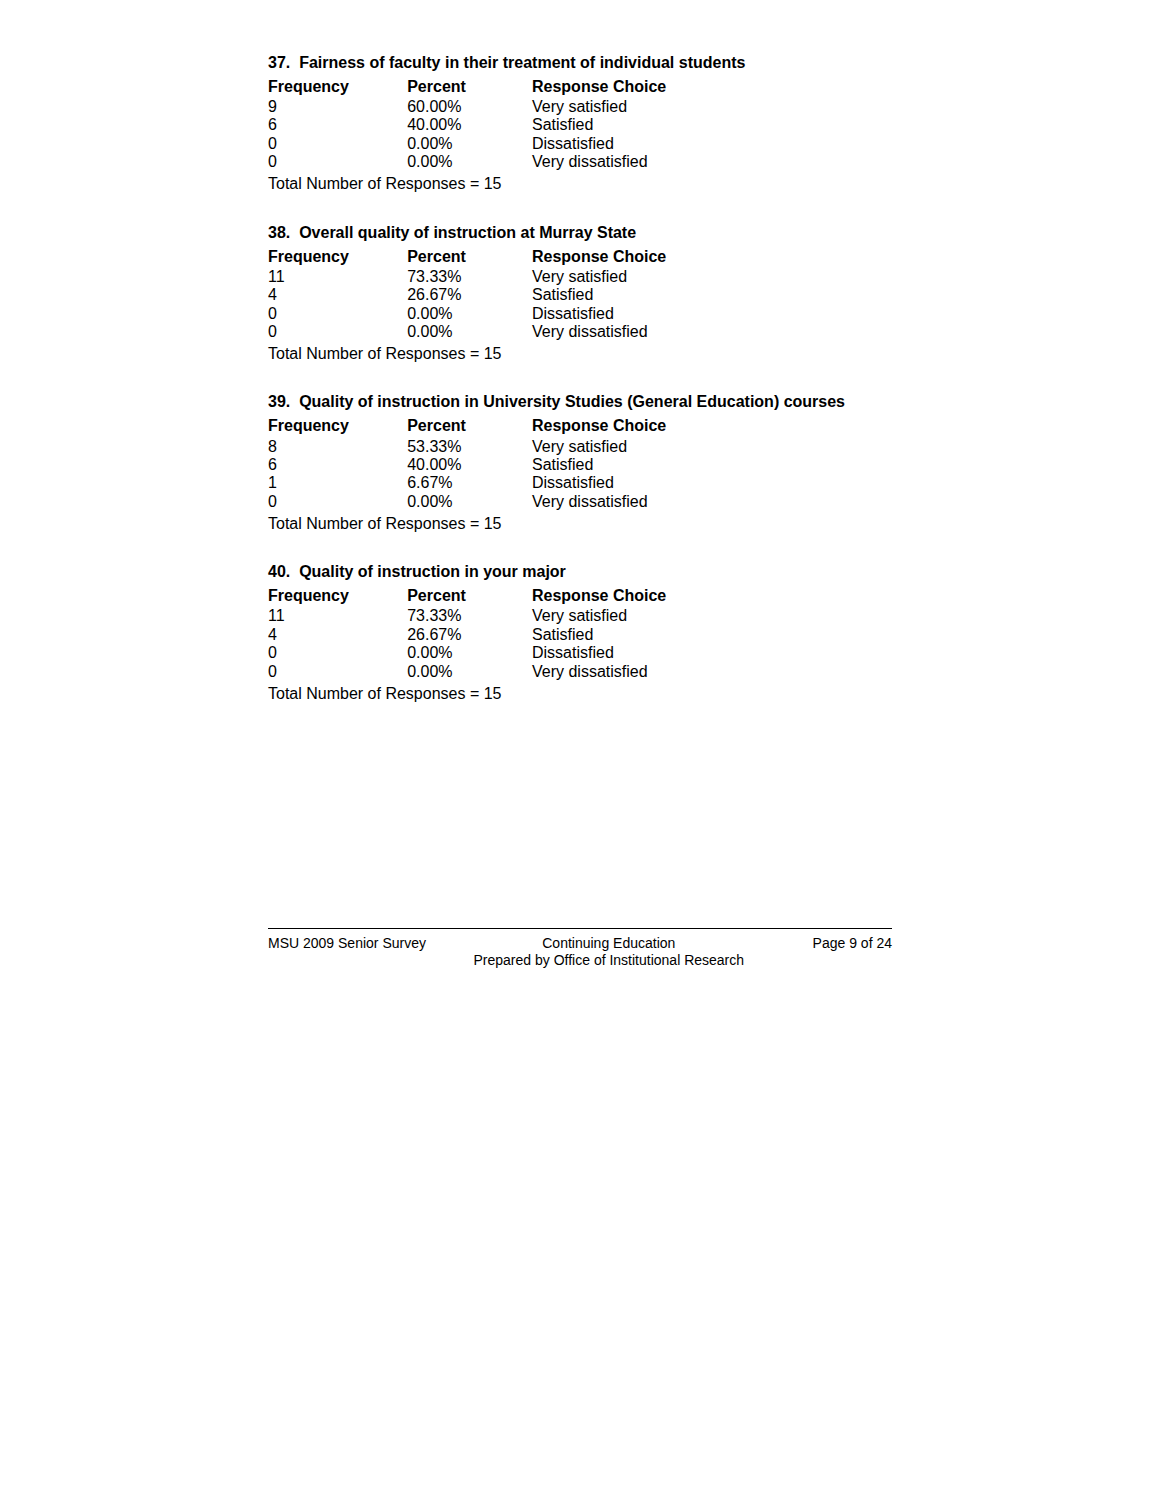37. Fairness of faculty in their treatment of individual students
| Frequency | Percent | Response Choice |
| --- | --- | --- |
| 9 | 60.00% | Very satisfied |
| 6 | 40.00% | Satisfied |
| 0 | 0.00% | Dissatisfied |
| 0 | 0.00% | Very dissatisfied |
Total Number of Responses = 15
38. Overall quality of instruction at Murray State
| Frequency | Percent | Response Choice |
| --- | --- | --- |
| 11 | 73.33% | Very satisfied |
| 4 | 26.67% | Satisfied |
| 0 | 0.00% | Dissatisfied |
| 0 | 0.00% | Very dissatisfied |
Total Number of Responses = 15
39. Quality of instruction in University Studies (General Education) courses
| Frequency | Percent | Response Choice |
| --- | --- | --- |
| 8 | 53.33% | Very satisfied |
| 6 | 40.00% | Satisfied |
| 1 | 6.67% | Dissatisfied |
| 0 | 0.00% | Very dissatisfied |
Total Number of Responses = 15
40. Quality of instruction in your major
| Frequency | Percent | Response Choice |
| --- | --- | --- |
| 11 | 73.33% | Very satisfied |
| 4 | 26.67% | Satisfied |
| 0 | 0.00% | Dissatisfied |
| 0 | 0.00% | Very dissatisfied |
Total Number of Responses = 15
MSU 2009 Senior Survey
Continuing Education
Prepared by Office of Institutional Research
Page 9 of 24